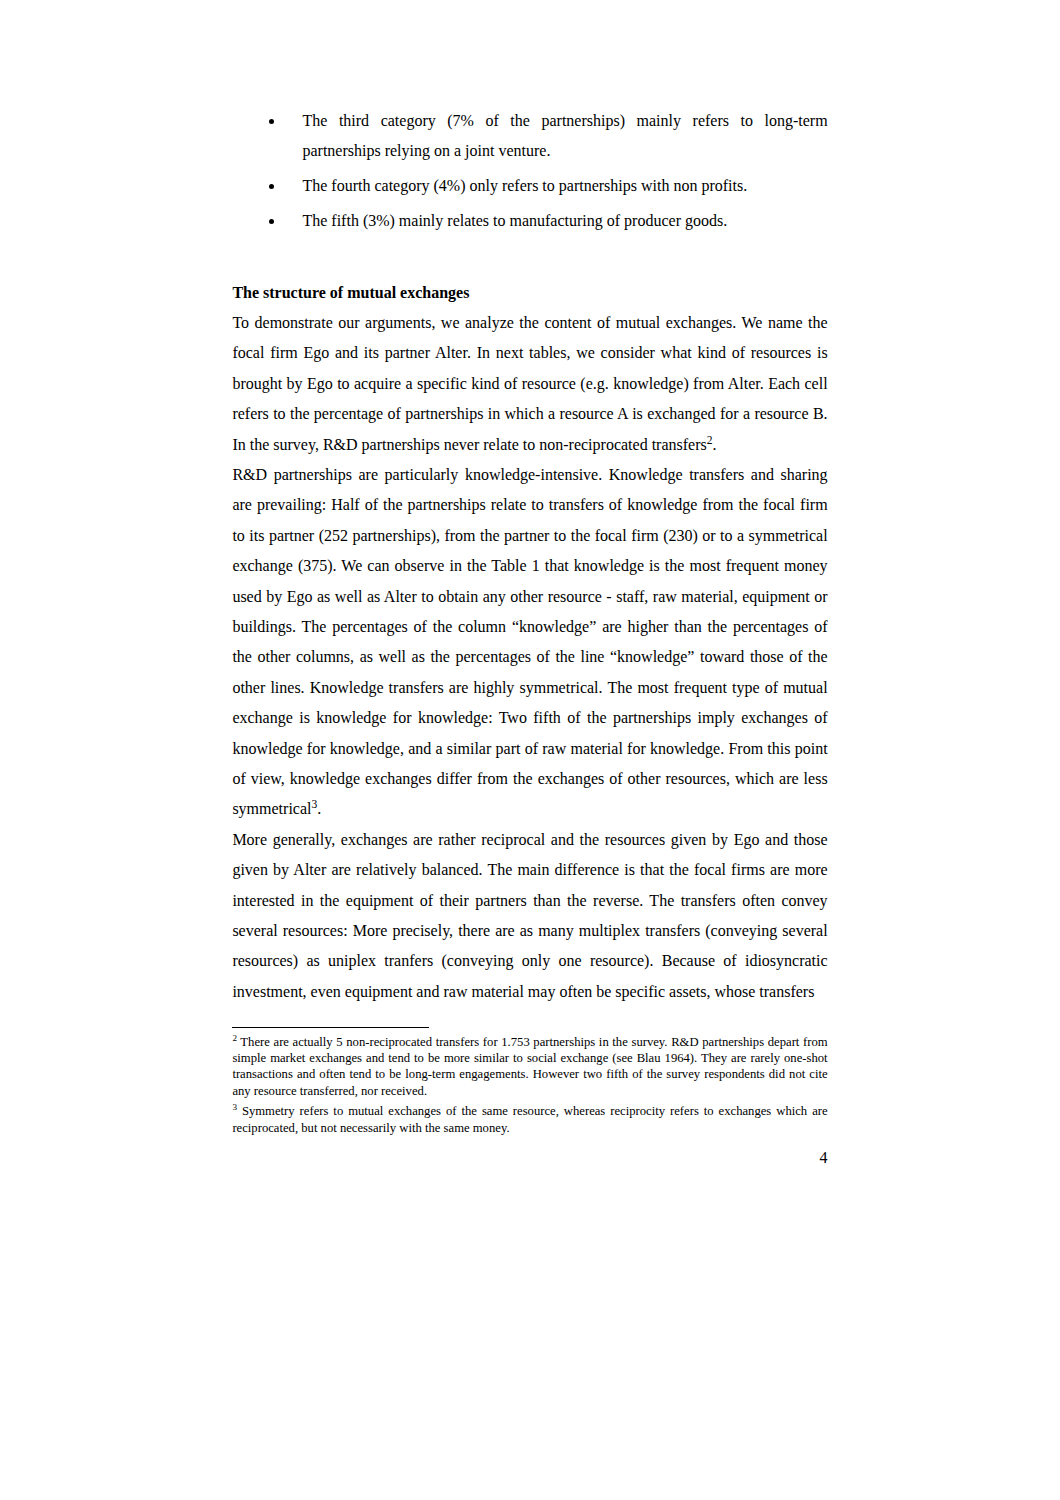The third category (7% of the partnerships) mainly refers to long-term partnerships relying on a joint venture.
The fourth category (4%) only refers to partnerships with non profits.
The fifth (3%) mainly relates to manufacturing of producer goods.
The structure of mutual exchanges
To demonstrate our arguments, we analyze the content of mutual exchanges. We name the focal firm Ego and its partner Alter. In next tables, we consider what kind of resources is brought by Ego to acquire a specific kind of resource (e.g. knowledge) from Alter. Each cell refers to the percentage of partnerships in which a resource A is exchanged for a resource B. In the survey, R&D partnerships never relate to non-reciprocated transfers2.
R&D partnerships are particularly knowledge-intensive. Knowledge transfers and sharing are prevailing: Half of the partnerships relate to transfers of knowledge from the focal firm to its partner (252 partnerships), from the partner to the focal firm (230) or to a symmetrical exchange (375). We can observe in the Table 1 that knowledge is the most frequent money used by Ego as well as Alter to obtain any other resource - staff, raw material, equipment or buildings. The percentages of the column “knowledge” are higher than the percentages of the other columns, as well as the percentages of the line “knowledge” toward those of the other lines. Knowledge transfers are highly symmetrical. The most frequent type of mutual exchange is knowledge for knowledge: Two fifth of the partnerships imply exchanges of knowledge for knowledge, and a similar part of raw material for knowledge. From this point of view, knowledge exchanges differ from the exchanges of other resources, which are less symmetrical3.
More generally, exchanges are rather reciprocal and the resources given by Ego and those given by Alter are relatively balanced. The main difference is that the focal firms are more interested in the equipment of their partners than the reverse. The transfers often convey several resources: More precisely, there are as many multiplex transfers (conveying several resources) as uniplex tranfers (conveying only one resource). Because of idiosyncratic investment, even equipment and raw material may often be specific assets, whose transfers
2 There are actually 5 non-reciprocated transfers for 1.753 partnerships in the survey. R&D partnerships depart from simple market exchanges and tend to be more similar to social exchange (see Blau 1964). They are rarely one-shot transactions and often tend to be long-term engagements. However two fifth of the survey respondents did not cite any resource transferred, nor received.
3 Symmetry refers to mutual exchanges of the same resource, whereas reciprocity refers to exchanges which are reciprocated, but not necessarily with the same money.
4